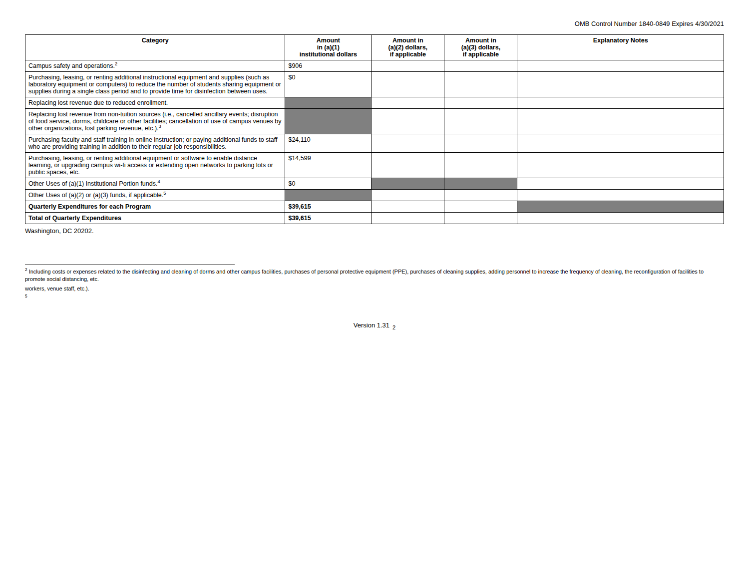OMB Control Number 1840-0849 Expires 4/30/2021
| Category | Amount in (a)(1) institutional dollars | Amount in (a)(2) dollars, if applicable | Amount in (a)(3) dollars, if applicable | Explanatory Notes |
| --- | --- | --- | --- | --- |
| Campus safety and operations. 2 | $906 | | | |
| Purchasing, leasing, or renting additional instructional equipment and supplies (such as laboratory equipment or computers) to reduce the number of students sharing equipment or supplies during a single class period and to provide time for disinfection between uses. | $0 | | | |
| Replacing lost revenue due to reduced enrollment. | | | | |
| Replacing lost revenue from non-tuition sources (i.e., cancelled ancillary events; disruption of food service, dorms, childcare or other facilities; cancellation of use of campus venues by other organizations, lost parking revenue, etc.). 3 | | | | |
| Purchasing faculty and staff training in online instruction; or paying additional funds to staff who are providing training in addition to their regular job responsibilities. | $24,110 | | | |
| Purchasing, leasing, or renting additional equipment or software to enable distance learning, or upgrading campus wi-fi access or extending open networks to parking lots or public spaces, etc. | $14,599 | | | |
| Other Uses of (a)(1) Institutional Portion funds. 4 | $0 | | | |
| Other Uses of (a)(2) or (a)(3) funds, if applicable. 5 | | | | |
| Quarterly Expenditures for each Program | $39,615 | | | |
| Total of Quarterly Expenditures | $39,615 | | | |
Washington, DC 20202.
2 Including costs or expenses related to the disinfecting and cleaning of dorms and other campus facilities, purchases of personal protective equipment (PPE), purchases of cleaning supplies, adding personnel to increase the frequency of cleaning, the reconfiguration of facilities to promote social distancing, etc.
workers, venue staff, etc.).
5
Version 1.312